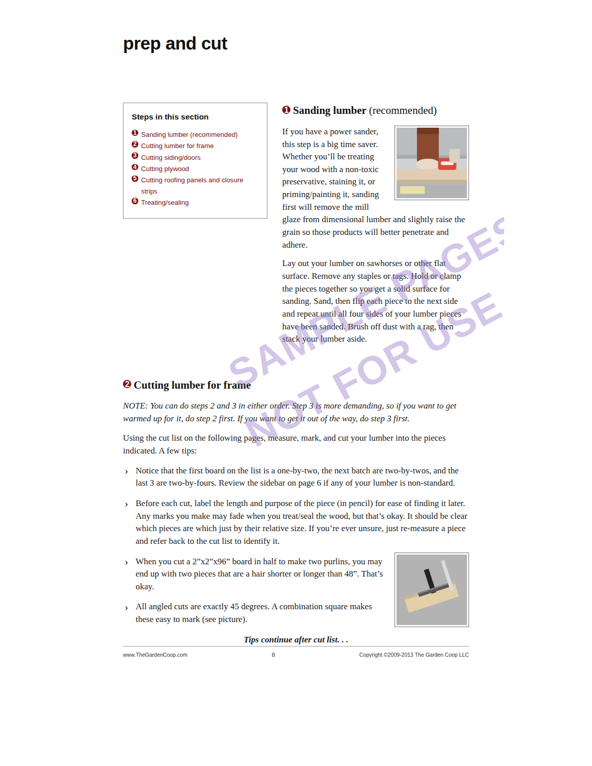prep and cut
Steps in this section
1 Sanding lumber (recommended)
2 Cutting lumber for frame
3 Cutting siding/doors
4 Cutting plywood
5 Cutting roofing panels and closure strips
6 Treating/sealing
1 Sanding lumber (recommended)
If you have a power sander, this step is a big time saver. Whether you’ll be treating your wood with a non-toxic preservative, staining it, or priming/painting it, sanding first will remove the mill glaze from dimensional lumber and slightly raise the grain so those products will better penetrate and adhere.
Lay out your lumber on sawhorses or other flat surface. Remove any staples or tags. Hold or clamp the pieces together so you get a solid surface for sanding. Sand, then flip each piece to the next side and repeat until all four sides of your lumber pieces have been sanded. Brush off dust with a rag, then stack your lumber aside.
2 Cutting lumber for frame
NOTE: You can do steps 2 and 3 in either order. Step 3 is more demanding, so if you want to get warmed up for it, do step 2 first. If you want to get it out of the way, do step 3 first.
Using the cut list on the following pages, measure, mark, and cut your lumber into the pieces indicated. A few tips:
Notice that the first board on the list is a one-by-two, the next batch are two-by-twos, and the last 3 are two-by-fours. Review the sidebar on page 6 if any of your lumber is non-standard.
Before each cut, label the length and purpose of the piece (in pencil) for ease of finding it later. Any marks you make may fade when you treat/seal the wood, but that’s okay. It should be clear which pieces are which just by their relative size. If you’re ever unsure, just re-measure a piece and refer back to the cut list to identify it.
When you cut a 2”x2”x96” board in half to make two purlins, you may end up with two pieces that are a hair shorter or longer than 48”. That’s okay.
All angled cuts are exactly 45 degrees. A combination square makes these easy to mark (see picture).
Tips continue after cut list. . .
www.TheGardenCoop.com 8 Copyright ©2009-2013 The Garden Coop LLC
SAMPLE PAGES NOT FOR USE